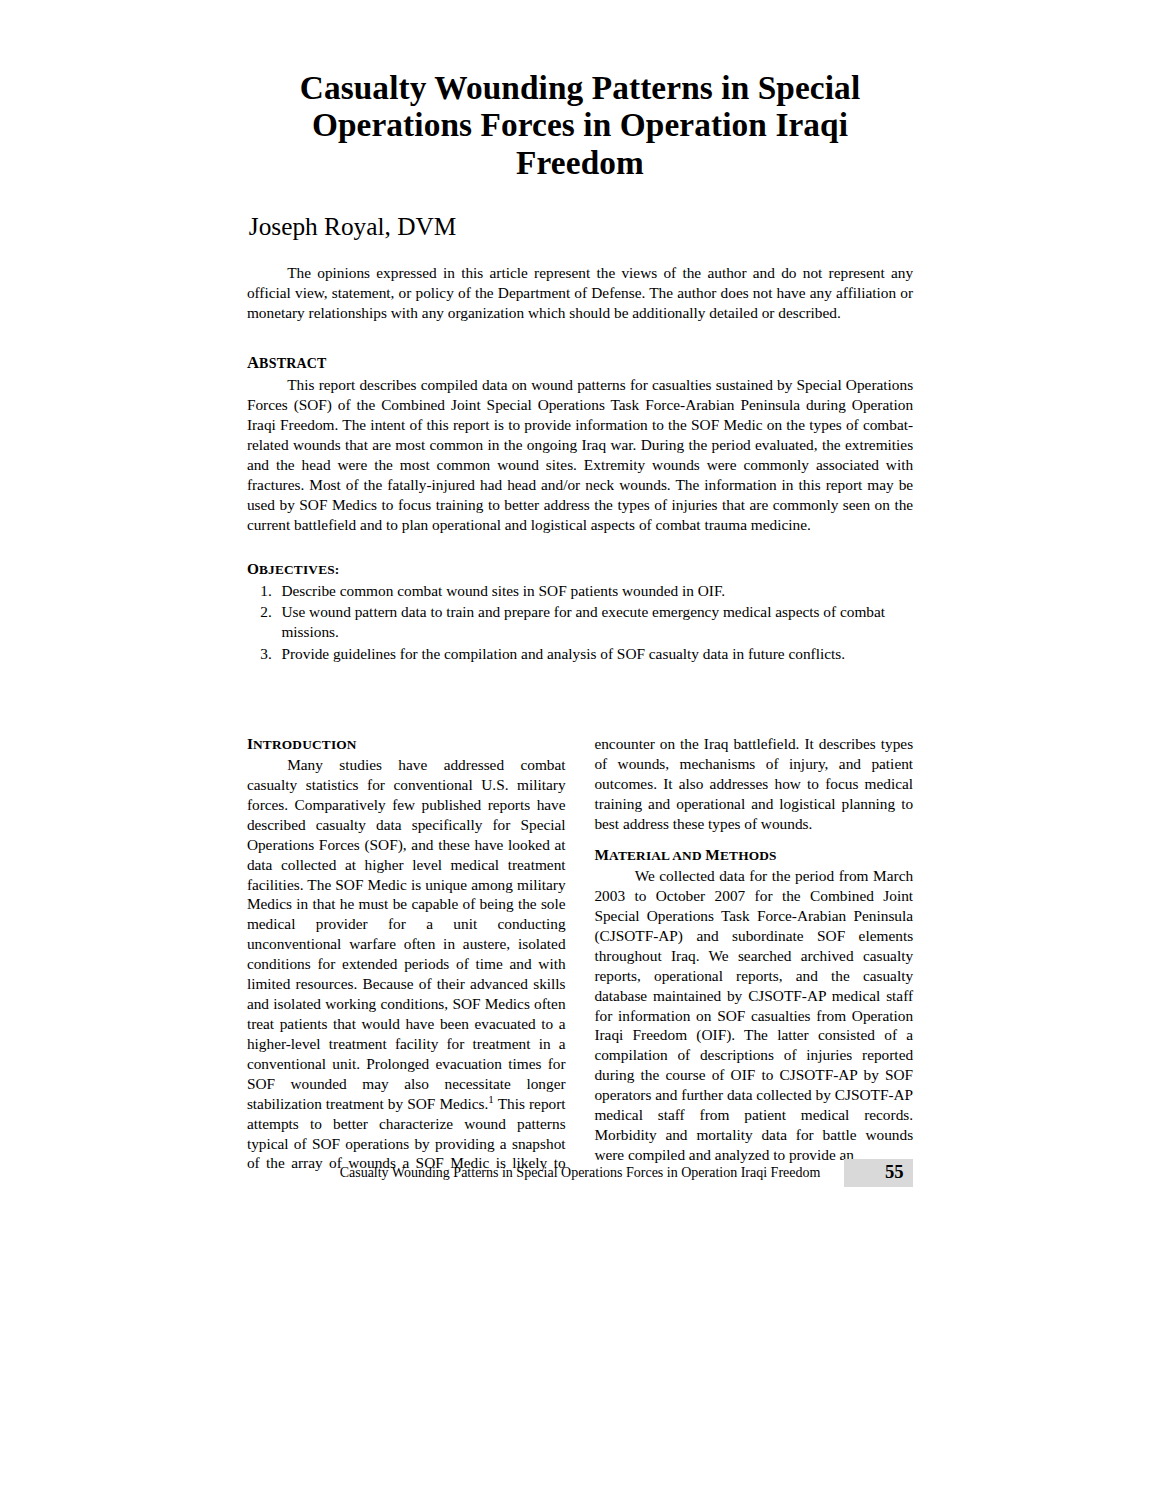Casualty Wounding Patterns in Special Operations Forces in Operation Iraqi Freedom
Joseph Royal, DVM
The opinions expressed in this article represent the views of the author and do not represent any official view, statement, or policy of the Department of Defense. The author does not have any affiliation or monetary relationships with any organization which should be additionally detailed or described.
ABSTRACT
This report describes compiled data on wound patterns for casualties sustained by Special Operations Forces (SOF) of the Combined Joint Special Operations Task Force-Arabian Peninsula during Operation Iraqi Freedom. The intent of this report is to provide information to the SOF Medic on the types of combat-related wounds that are most common in the ongoing Iraq war. During the period evaluated, the extremities and the head were the most common wound sites. Extremity wounds were commonly associated with fractures. Most of the fatally-injured had head and/or neck wounds. The information in this report may be used by SOF Medics to focus training to better address the types of injuries that are commonly seen on the current battlefield and to plan operational and logistical aspects of combat trauma medicine.
OBJECTIVES:
Describe common combat wound sites in SOF patients wounded in OIF.
Use wound pattern data to train and prepare for and execute emergency medical aspects of combat missions.
Provide guidelines for the compilation and analysis of SOF casualty data in future conflicts.
INTRODUCTION
Many studies have addressed combat casualty statistics for conventional U.S. military forces. Comparatively few published reports have described casualty data specifically for Special Operations Forces (SOF), and these have looked at data collected at higher level medical treatment facilities. The SOF Medic is unique among military Medics in that he must be capable of being the sole medical provider for a unit conducting unconventional warfare often in austere, isolated conditions for extended periods of time and with limited resources. Because of their advanced skills and isolated working conditions, SOF Medics often treat patients that would have been evacuated to a higher-level treatment facility for treatment in a conventional unit. Prolonged evacuation times for SOF wounded may also necessitate longer stabilization treatment by SOF Medics.1 This report attempts to better characterize wound patterns typical of SOF operations by providing a snapshot of the array of wounds a SOF Medic is likely to encounter on the Iraq battlefield. It describes types of wounds, mechanisms of injury, and patient outcomes. It also addresses how to focus medical training and operational and logistical planning to best address these types of wounds.
MATERIAL AND METHODS
We collected data for the period from March 2003 to October 2007 for the Combined Joint Special Operations Task Force-Arabian Peninsula (CJSOTF-AP) and subordinate SOF elements throughout Iraq. We searched archived casualty reports, operational reports, and the casualty database maintained by CJSOTF-AP medical staff for information on SOF casualties from Operation Iraqi Freedom (OIF). The latter consisted of a compilation of descriptions of injuries reported during the course of OIF to CJSOTF-AP by SOF operators and further data collected by CJSOTF-AP medical staff from patient medical records. Morbidity and mortality data for battle wounds were compiled and analyzed to provide an
Casualty Wounding Patterns in Special Operations Forces in Operation Iraqi Freedom
55